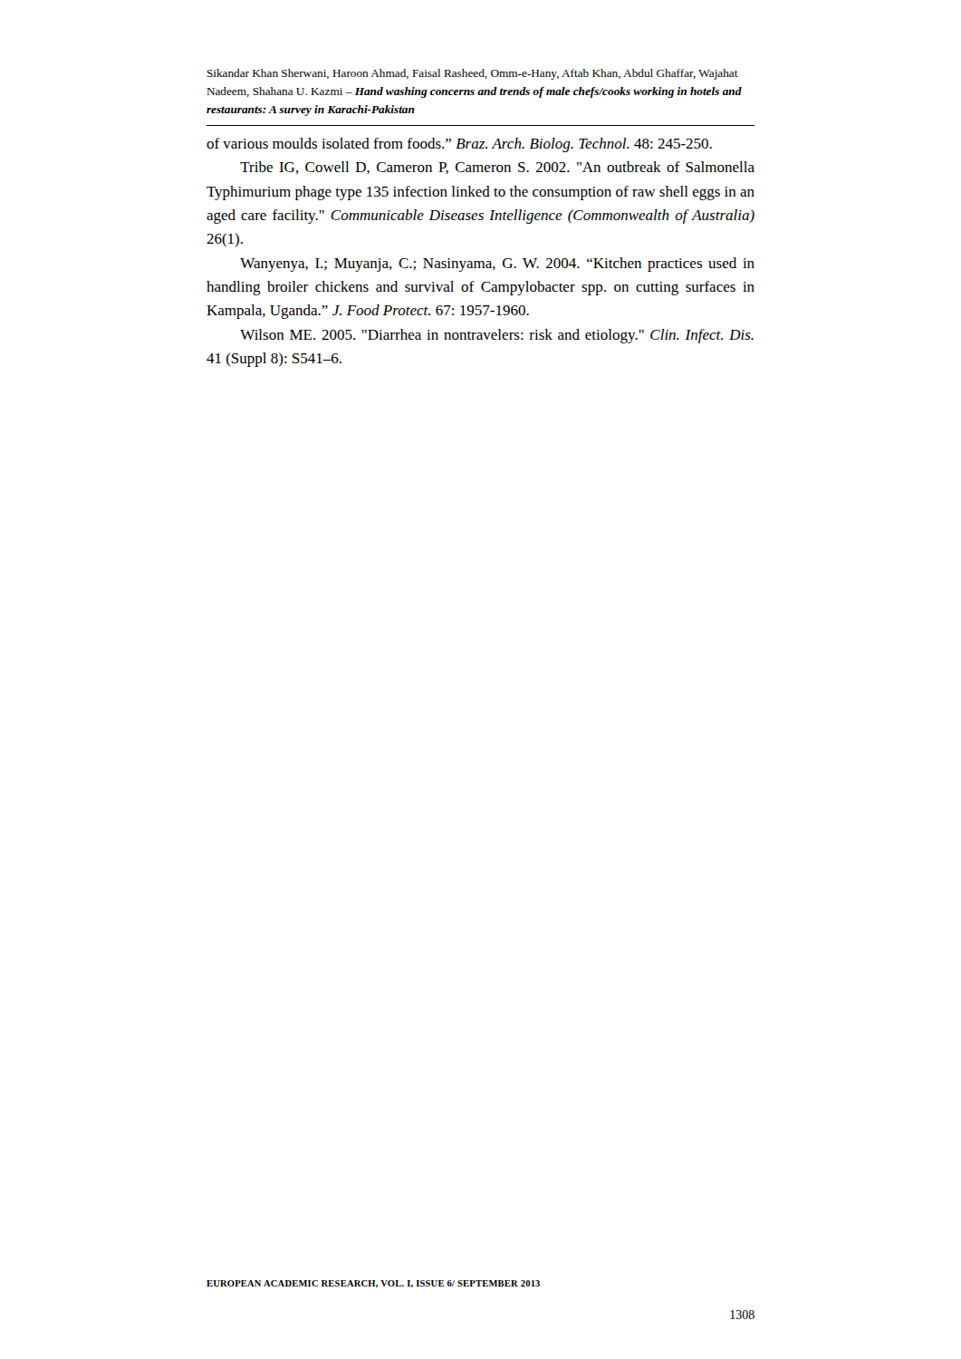Sikandar Khan Sherwani, Haroon Ahmad, Faisal Rasheed, Omm-e-Hany, Aftab Khan, Abdul Ghaffar, Wajahat Nadeem, Shahana U. Kazmi – Hand washing concerns and trends of male chefs/cooks working in hotels and restaurants: A survey in Karachi-Pakistan
of various moulds isolated from foods.” Braz. Arch. Biolog. Technol. 48: 245-250.
Tribe IG, Cowell D, Cameron P, Cameron S. 2002. "An outbreak of Salmonella Typhimurium phage type 135 infection linked to the consumption of raw shell eggs in an aged care facility." Communicable Diseases Intelligence (Commonwealth of Australia) 26(1).
Wanyenya, I.; Muyanja, C.; Nasinyama, G. W. 2004. “Kitchen practices used in handling broiler chickens and survival of Campylobacter spp. on cutting surfaces in Kampala, Uganda.” J. Food Protect. 67: 1957-1960.
Wilson ME. 2005. "Diarrhea in nontravelers: risk and etiology." Clin. Infect. Dis. 41 (Suppl 8): S541–6.
EUROPEAN ACADEMIC RESEARCH, VOL. I, ISSUE 6/ SEPTEMBER 2013
1308